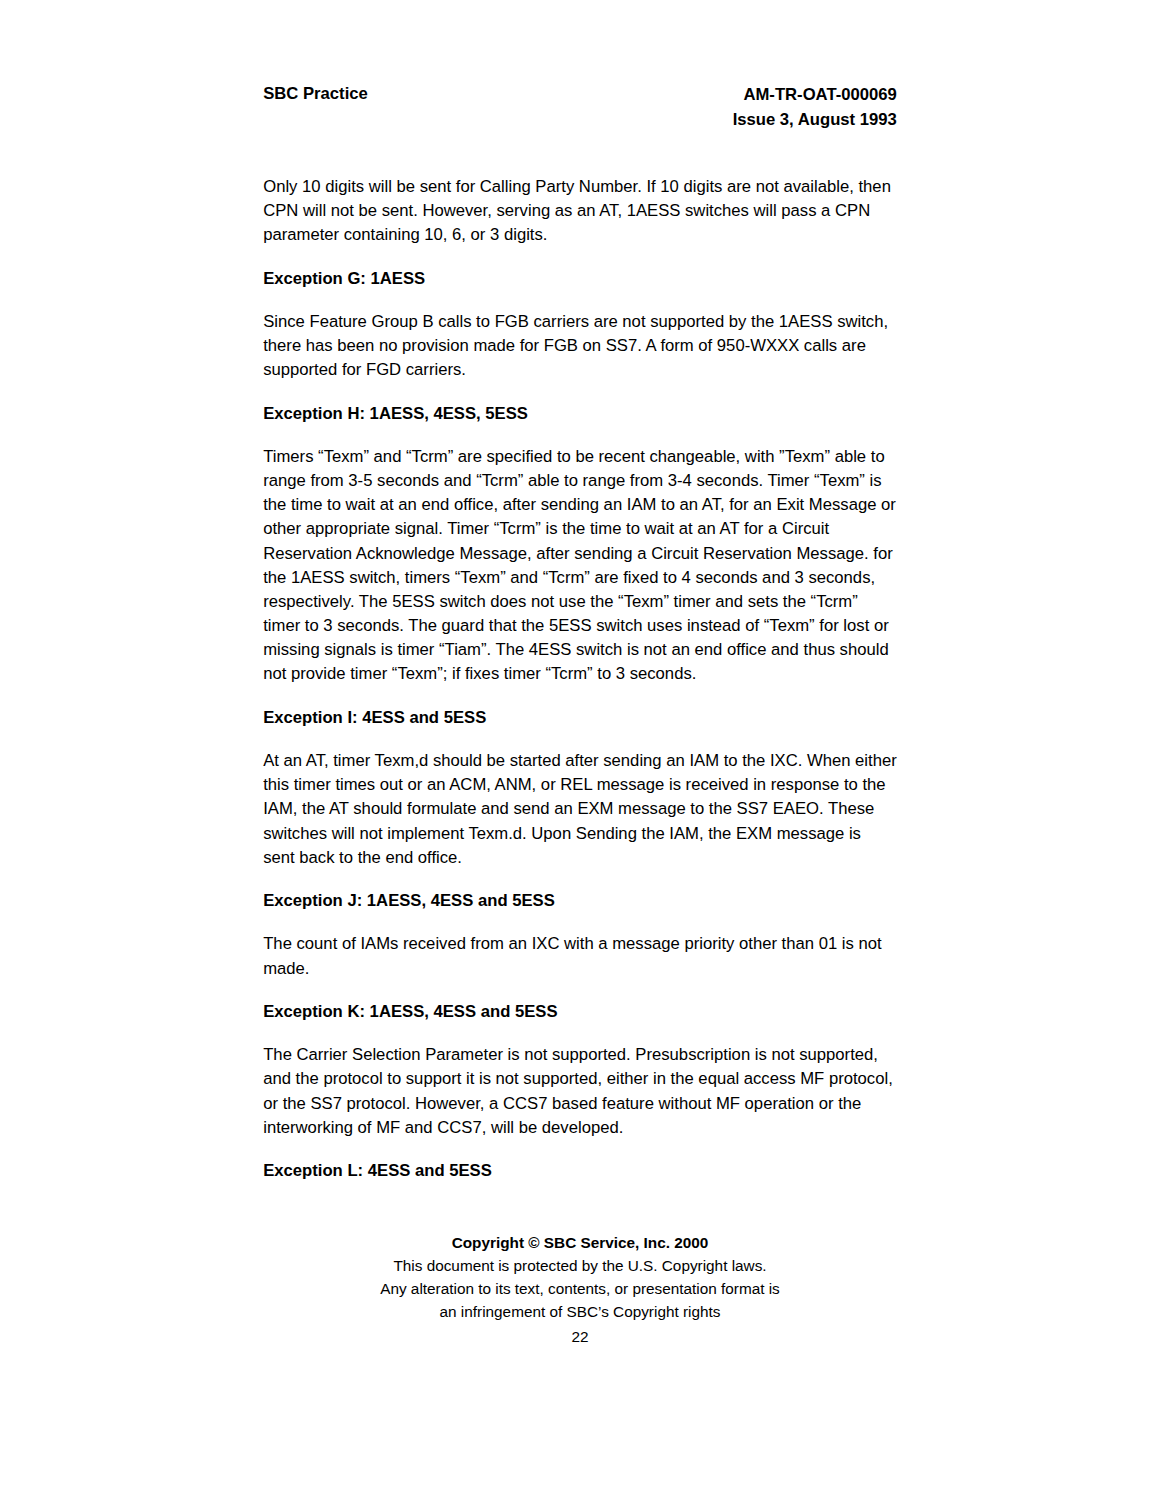SBC Practice
AM-TR-OAT-000069
Issue 3, August 1993
Only 10 digits will be sent for Calling Party Number. If 10 digits are not available, then CPN will not be sent. However, serving as an AT, 1AESS switches will pass a CPN parameter containing 10, 6, or 3 digits.
Exception G: 1AESS
Since Feature Group B calls to FGB carriers are not supported by the 1AESS switch, there has been no provision made for FGB on SS7. A form of 950-WXXX calls are supported for FGD carriers.
Exception H: 1AESS, 4ESS, 5ESS
Timers “Texm” and “Tcrm” are specified to be recent changeable, with ”Texm” able to range from 3-5 seconds and “Tcrm” able to range from 3-4 seconds. Timer “Texm” is the time to wait at an end office, after sending an IAM to an AT, for an Exit Message or other appropriate signal. Timer “Tcrm” is the time to wait at an AT for a Circuit Reservation Acknowledge Message, after sending a Circuit Reservation Message. for the 1AESS switch, timers “Texm” and “Tcrm” are fixed to 4 seconds and 3 seconds, respectively. The 5ESS switch does not use the “Texm” timer and sets the “Tcrm” timer to 3 seconds. The guard that the 5ESS switch uses instead of “Texm” for lost or missing signals is timer “Tiam”. The 4ESS switch is not an end office and thus should not provide timer “Texm”; if fixes timer “Tcrm” to 3 seconds.
Exception I: 4ESS and 5ESS
At an AT, timer Texm,d should be started after sending an IAM to the IXC. When either this timer times out or an ACM, ANM, or REL message is received in response to the IAM, the AT should formulate and send an EXM message to the SS7 EAEO. These switches will not implement Texm.d. Upon Sending the IAM, the EXM message is sent back to the end office.
Exception J: 1AESS, 4ESS and 5ESS
The count of IAMs received from an IXC with a message priority other than 01 is not made.
Exception K: 1AESS, 4ESS and 5ESS
The Carrier Selection Parameter is not supported. Presubscription is not supported, and the protocol to support it is not supported, either in the equal access MF protocol, or the SS7 protocol. However, a CCS7 based feature without MF operation or the interworking of MF and CCS7, will be developed.
Exception L: 4ESS and 5ESS
Copyright © SBC Service, Inc. 2000
This document is protected by the U.S. Copyright laws.
Any alteration to its text, contents, or presentation format is
an infringement of SBC’s Copyright rights
22